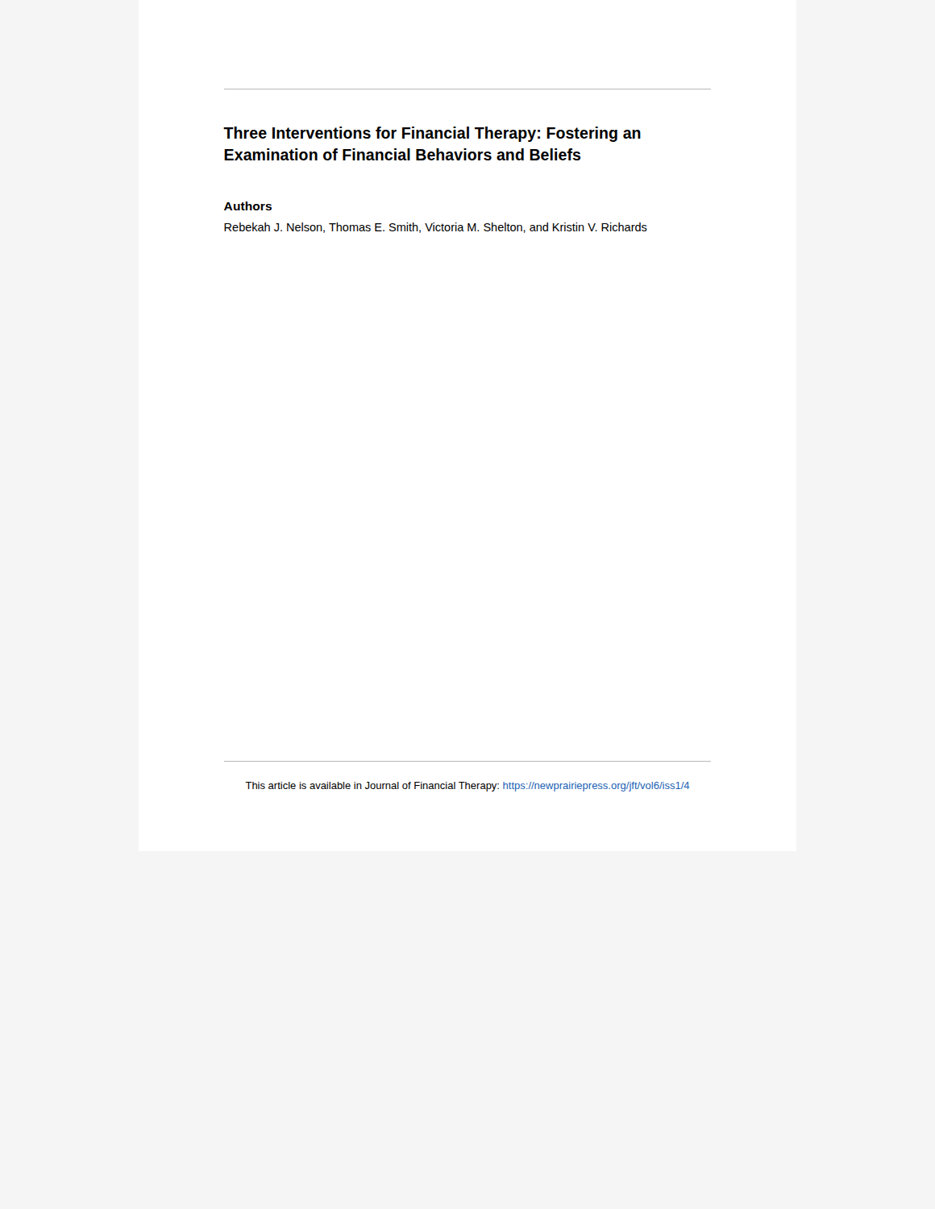Three Interventions for Financial Therapy: Fostering an Examination of Financial Behaviors and Beliefs
Authors
Rebekah J. Nelson, Thomas E. Smith, Victoria M. Shelton, and Kristin V. Richards
This article is available in Journal of Financial Therapy: https://newprairiepress.org/jft/vol6/iss1/4